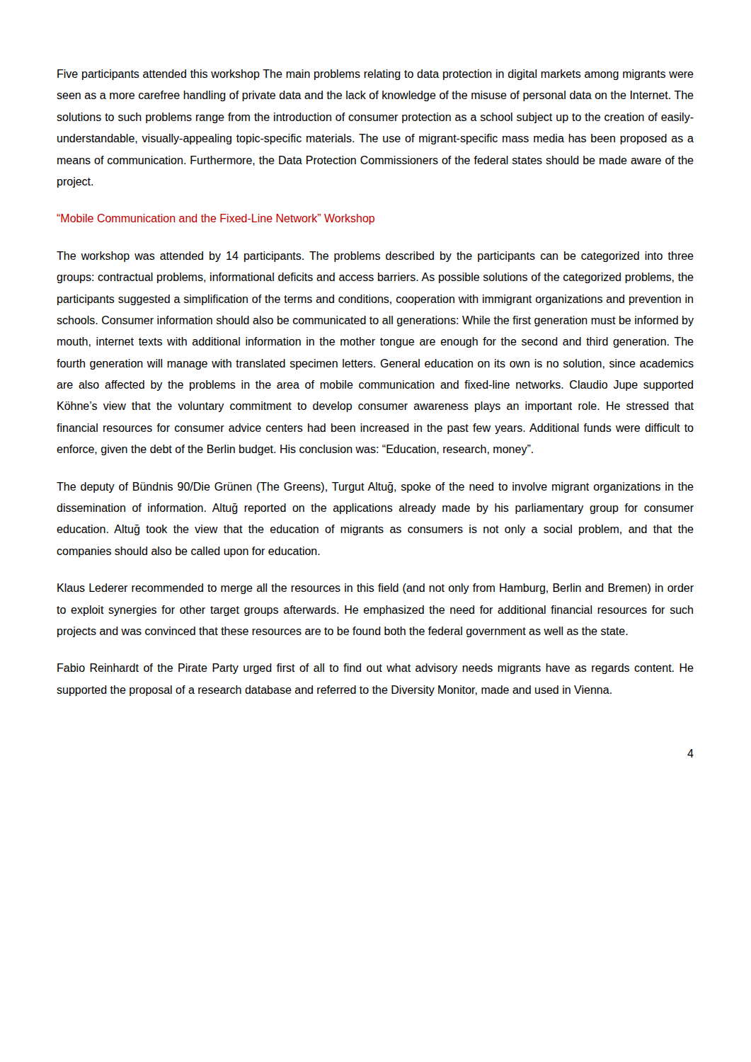Five participants attended this workshop The main problems relating to data protection in digital markets among migrants were seen as a more carefree handling of private data and the lack of knowledge of the misuse of personal data on the Internet. The solutions to such problems range from the introduction of consumer protection as a school subject up to the creation of easily-understandable, visually-appealing topic-specific materials. The use of migrant-specific mass media has been proposed as a means of communication. Furthermore, the Data Protection Commissioners of the federal states should be made aware of the project.
“Mobile Communication and the Fixed-Line Network” Workshop
The workshop was attended by 14 participants. The problems described by the participants can be categorized into three groups: contractual problems, informational deficits and access barriers. As possible solutions of the categorized problems, the participants suggested a simplification of the terms and conditions, cooperation with immigrant organizations and prevention in schools. Consumer information should also be communicated to all generations: While the first generation must be informed by mouth, internet texts with additional information in the mother tongue are enough for the second and third generation. The fourth generation will manage with translated specimen letters. General education on its own is no solution, since academics are also affected by the problems in the area of mobile communication and fixed-line networks. Claudio Jupe supported Köhne’s view that the voluntary commitment to develop consumer awareness plays an important role. He stressed that financial resources for consumer advice centers had been increased in the past few years. Additional funds were difficult to enforce, given the debt of the Berlin budget. His conclusion was: “Education, research, money”.
The deputy of Bündnis 90/Die Grünen (The Greens), Turgut Altuğ, spoke of the need to involve migrant organizations in the dissemination of information. Altuğ reported on the applications already made by his parliamentary group for consumer education. Altuğ took the view that the education of migrants as consumers is not only a social problem, and that the companies should also be called upon for education.
Klaus Lederer recommended to merge all the resources in this field (and not only from Hamburg, Berlin and Bremen) in order to exploit synergies for other target groups afterwards. He emphasized the need for additional financial resources for such projects and was convinced that these resources are to be found both the federal government as well as the state.
Fabio Reinhardt of the Pirate Party urged first of all to find out what advisory needs migrants have as regards content. He supported the proposal of a research database and referred to the Diversity Monitor, made and used in Vienna.
4